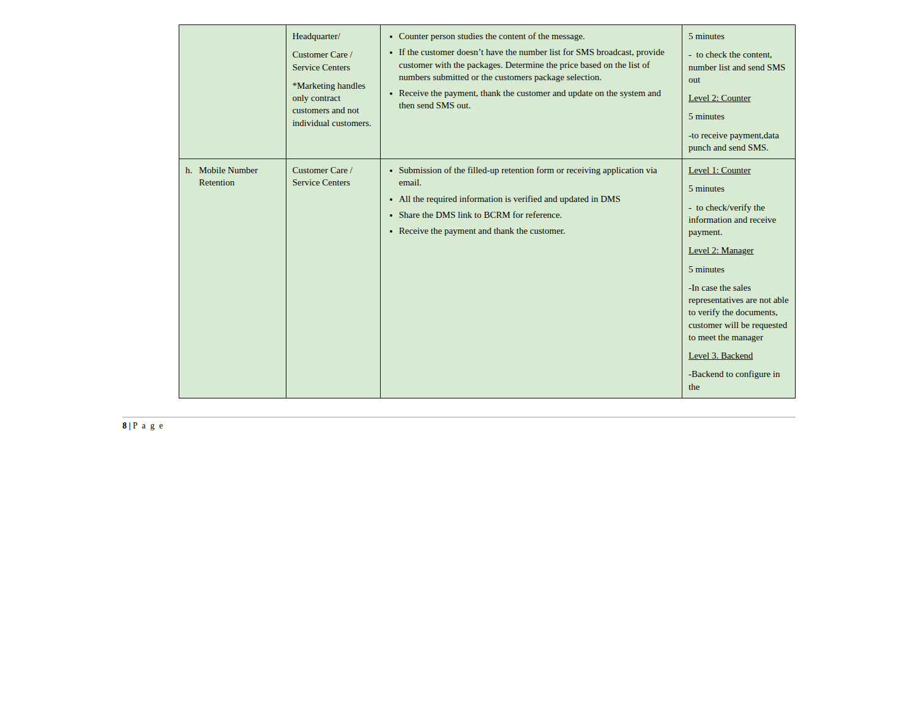| | | Headquarter/ Customer Care / Service Centers *Marketing handles only contract customers and not individual customers. | Counter person studies the content of the message. If the customer doesn’t have the number list for SMS broadcast, provide customer with the packages. Determine the price based on the list of numbers submitted or the customers package selection. Receive the payment, thank the customer and update on the system and then send SMS out. | 5 minutes - to check the content, number list and send SMS out Level 2: Counter 5 minutes -to receive payment,data punch and send SMS. |
| | h. Mobile Number Retention | Customer Care / Service Centers | Submission of the filled-up retention form or receiving application via email. All the required information is verified and updated in DMS Share the DMS link to BCRM for reference. Receive the payment and thank the customer. | Level 1: Counter 5 minutes - to check/verify the information and receive payment. Level 2: Manager 5 minutes -In case the sales representatives are not able to verify the documents, customer will be requested to meet the manager Level 3. Backend -Backend to configure in the |
8 | P a g e